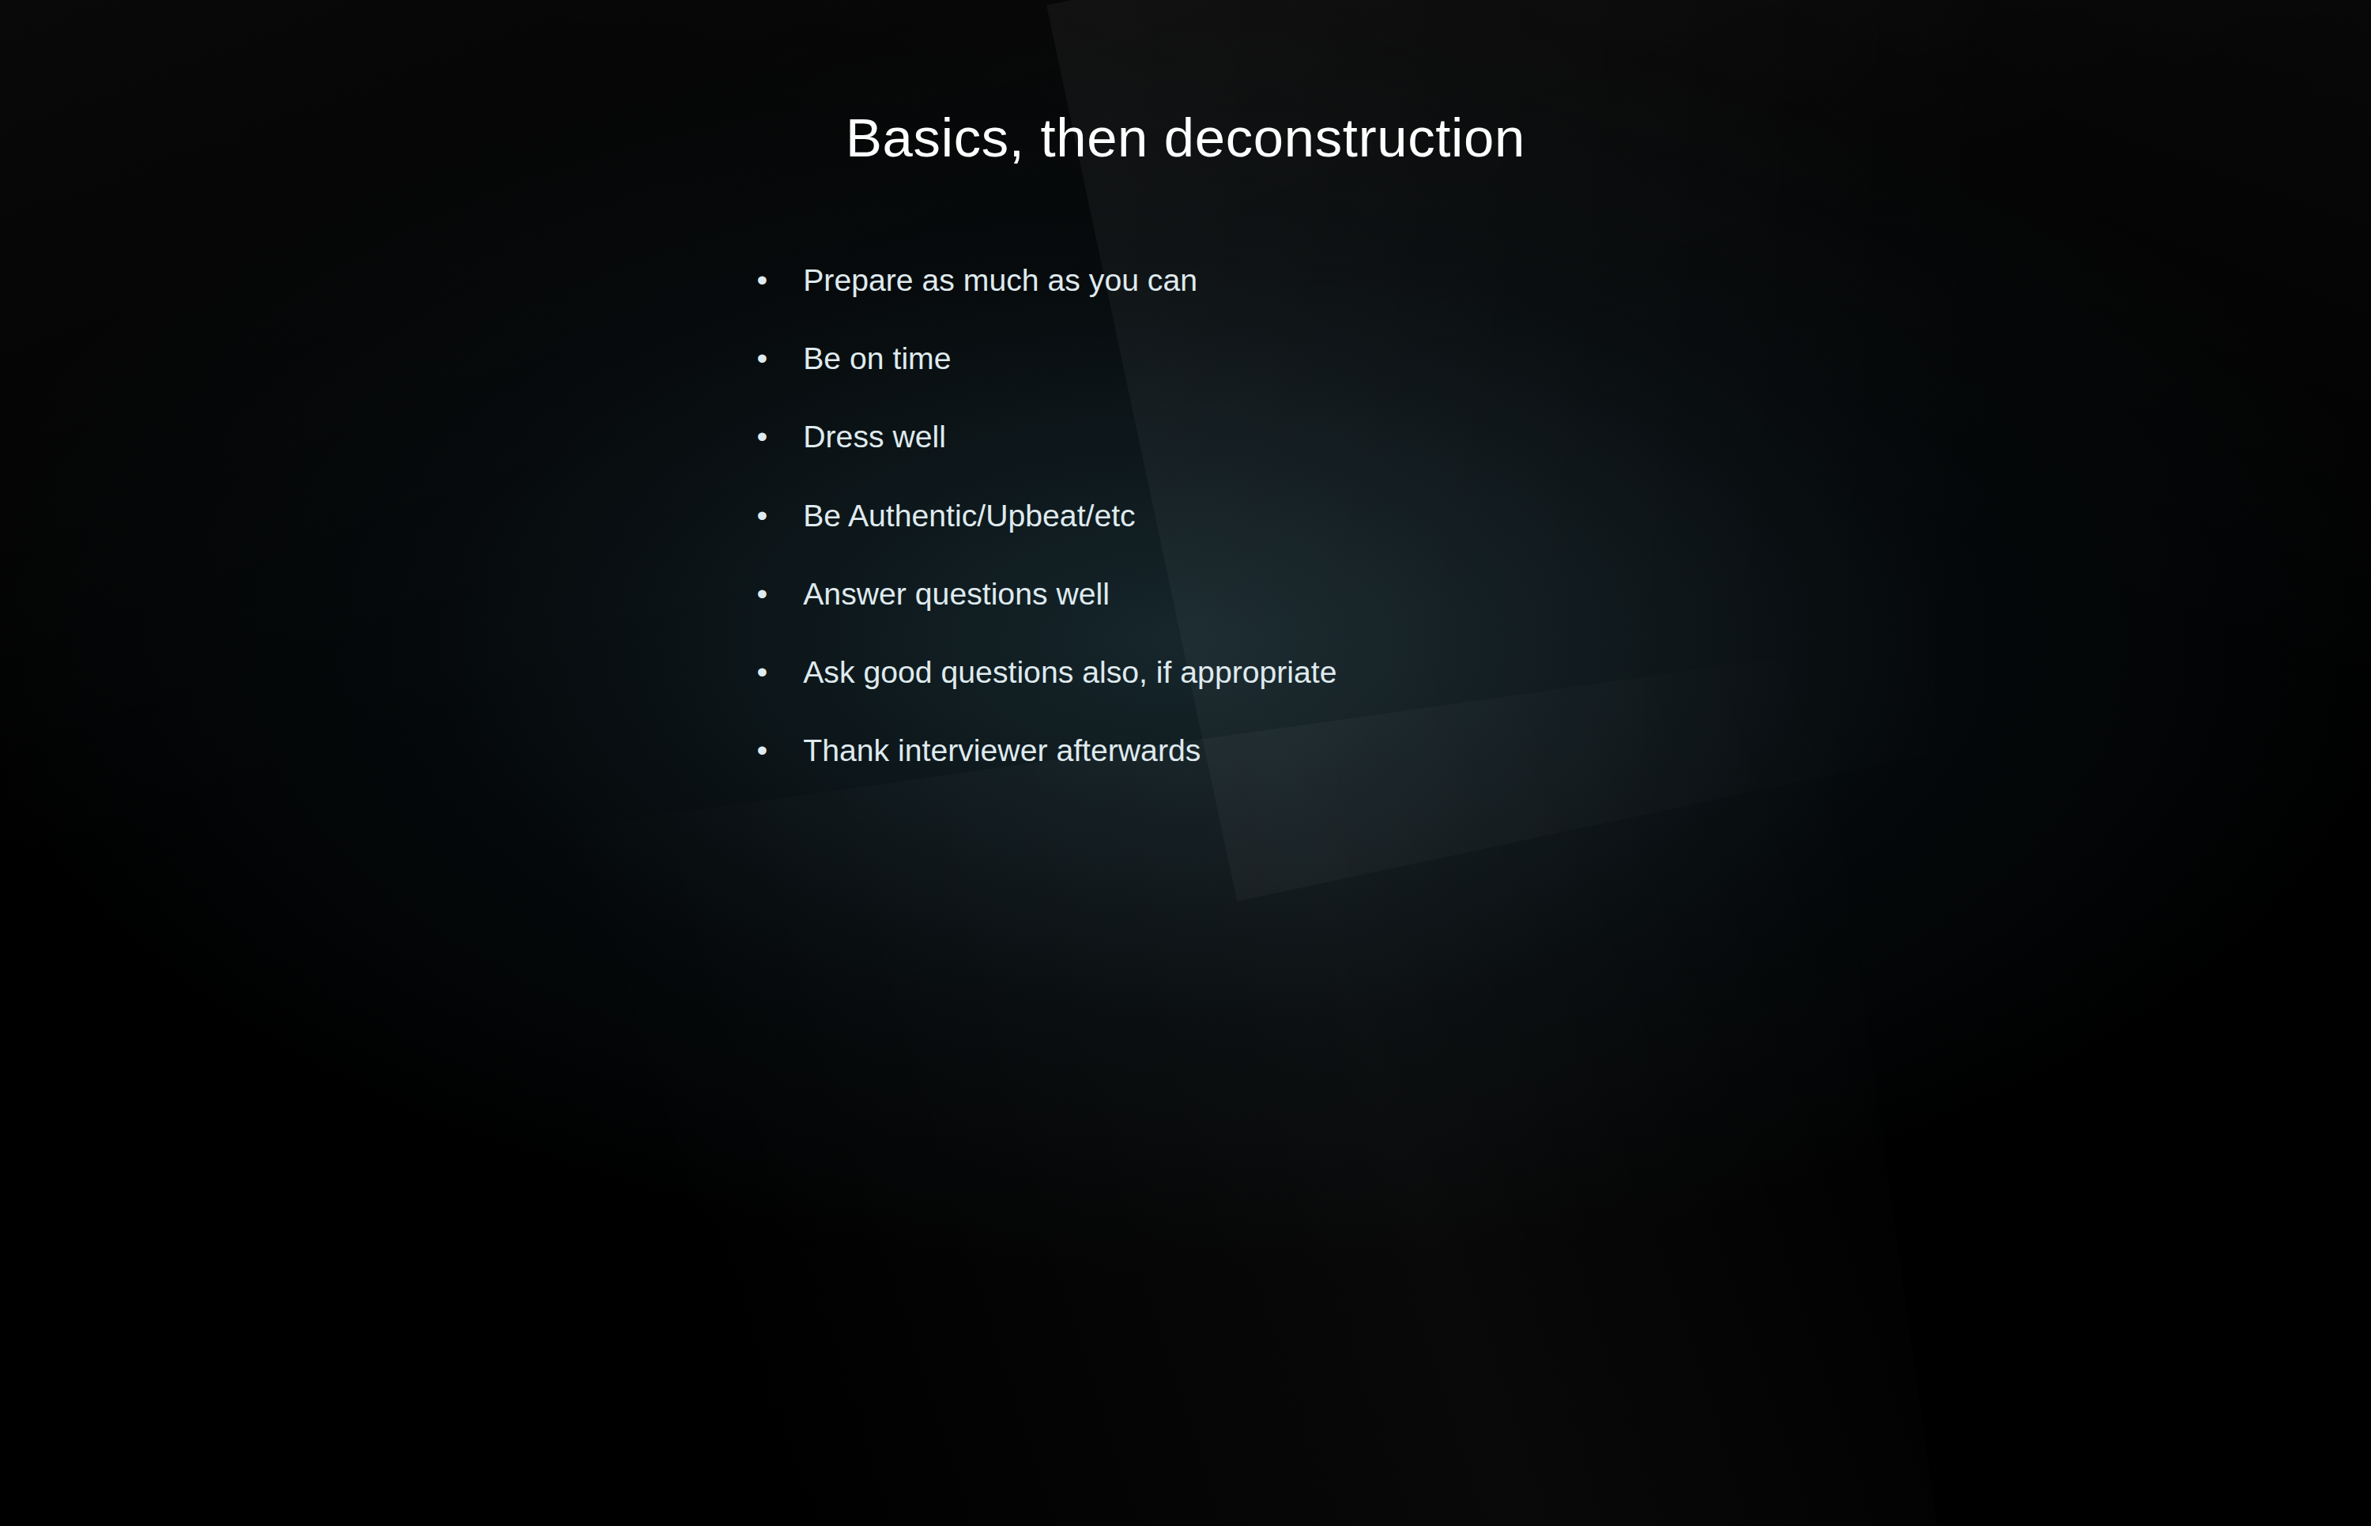Basics, then deconstruction
Prepare as much as you can
Be on time
Dress well
Be Authentic/Upbeat/etc
Answer questions well
Ask good questions also, if appropriate
Thank interviewer afterwards